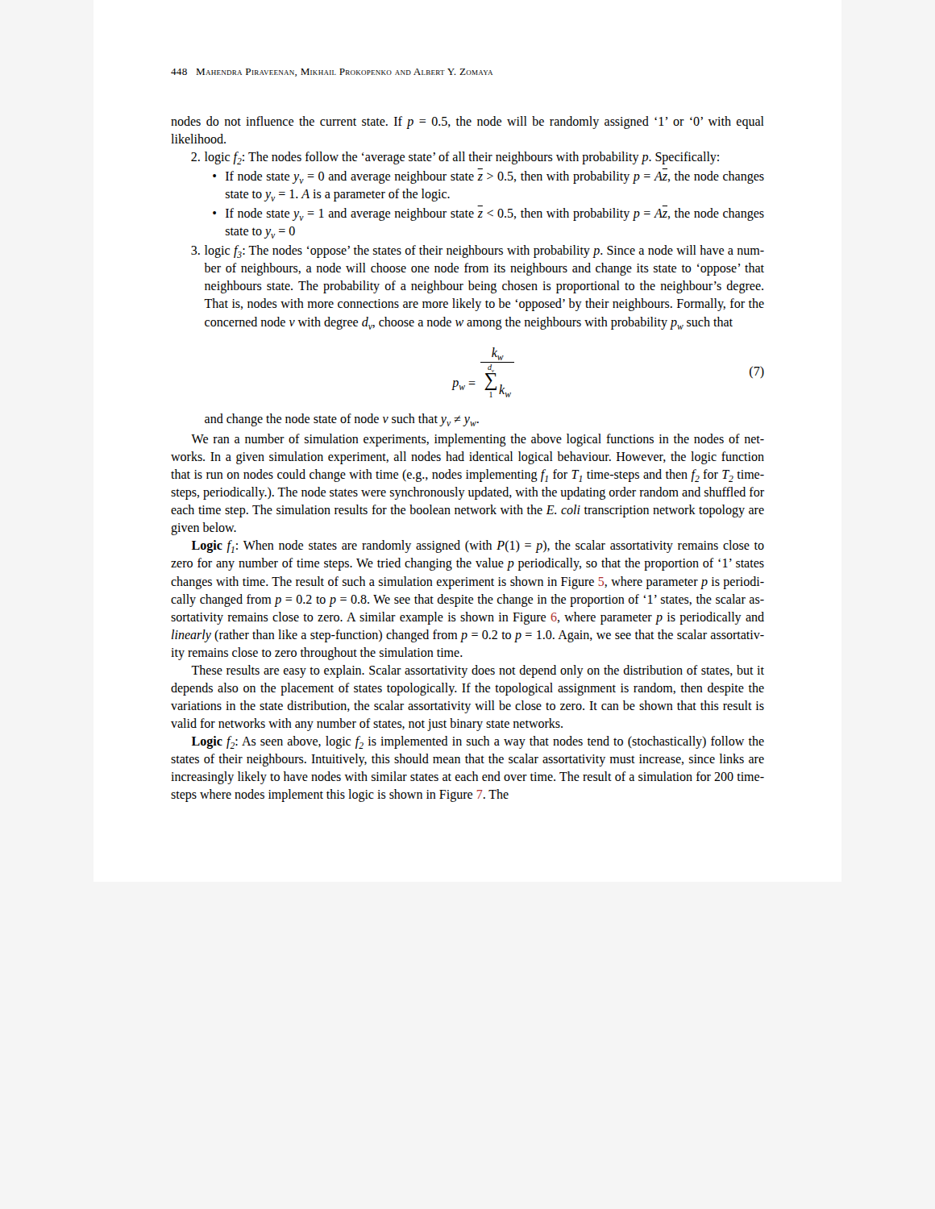448 Mahendra Piraveenan, Mikhail Prokopenko and Albert Y. Zomaya
nodes do not influence the current state. If p = 0.5, the node will be randomly assigned ‘1’ or ‘0’ with equal likelihood.
logic f2: The nodes follow the ‘average state’ of all their neighbours with probability p. Specifically:
If node state yv = 0 and average neighbour state z > 0.5, then with probability p = Az, the node changes state to yv = 1. A is a parameter of the logic.
If node state yv = 1 and average neighbour state z < 0.5, then with probability p = Az, the node changes state to yv = 0
logic f3: The nodes ‘oppose’ the states of their neighbours with probability p. Since a node will have a number of neighbours, a node will choose one node from its neighbours and change its state to ‘oppose’ that neighbours state. The probability of a neighbour being chosen is proportional to the neighbour’s degree. That is, nodes with more connections are more likely to be ‘opposed’ by their neighbours. Formally, for the concerned node v with degree dv, choose a node w among the neighbours with probability pw such that
pw = kw dv∑1 kw (7)
and change the node state of node v such that yv ≠ yw.
We ran a number of simulation experiments, implementing the above logical functions in the nodes of networks. In a given simulation experiment, all nodes had identical logical behaviour. However, the logic function that is run on nodes could change with time (e.g., nodes implementing f1 for T1 time-steps and then f2 for T2 time-steps, periodically.). The node states were synchronously updated, with the updating order random and shuffled for each time step. The simulation results for the boolean network with the E. coli transcription network topology are given below.
Logic f1: When node states are randomly assigned (with P(1) = p), the scalar assortativity remains close to zero for any number of time steps. We tried changing the value p periodically, so that the proportion of ‘1’ states changes with time. The result of such a simulation experiment is shown in Figure 5, where parameter p is periodically changed from p = 0.2 to p = 0.8. We see that despite the change in the proportion of ‘1’ states, the scalar assortativity remains close to zero. A similar example is shown in Figure 6, where parameter p is periodically and linearly (rather than like a step-function) changed from p = 0.2 to p = 1.0. Again, we see that the scalar assortativity remains close to zero throughout the simulation time.
These results are easy to explain. Scalar assortativity does not depend only on the distribution of states, but it depends also on the placement of states topologically. If the topological assignment is random, then despite the variations in the state distribution, the scalar assortativity will be close to zero. It can be shown that this result is valid for networks with any number of states, not just binary state networks.
Logic f2: As seen above, logic f2 is implemented in such a way that nodes tend to (stochastically) follow the states of their neighbours. Intuitively, this should mean that the scalar assortativity must increase, since links are increasingly likely to have nodes with similar states at each end over time. The result of a simulation for 200 time-steps where nodes implement this logic is shown in Figure 7. The